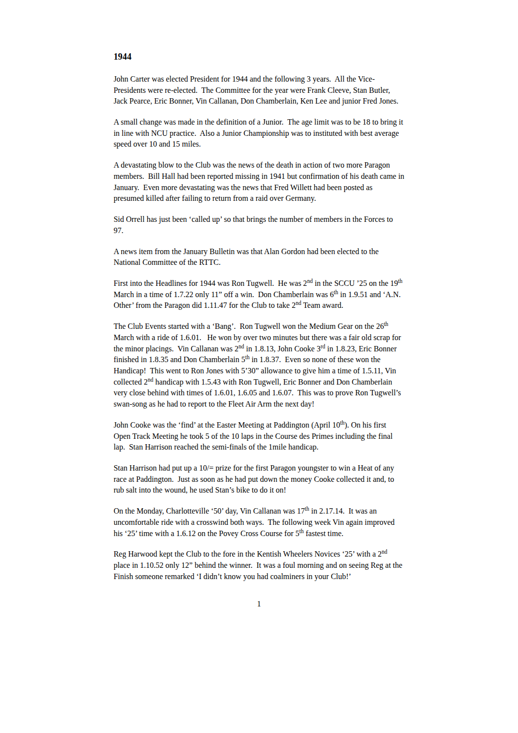1944
John Carter was elected President for 1944 and the following 3 years. All the Vice-Presidents were re-elected. The Committee for the year were Frank Cleeve, Stan Butler, Jack Pearce, Eric Bonner, Vin Callanan, Don Chamberlain, Ken Lee and junior Fred Jones.
A small change was made in the definition of a Junior. The age limit was to be 18 to bring it in line with NCU practice. Also a Junior Championship was to instituted with best average speed over 10 and 15 miles.
A devastating blow to the Club was the news of the death in action of two more Paragon members. Bill Hall had been reported missing in 1941 but confirmation of his death came in January. Even more devastating was the news that Fred Willett had been posted as presumed killed after failing to return from a raid over Germany.
Sid Orrell has just been ‘called up’ so that brings the number of members in the Forces to 97.
A news item from the January Bulletin was that Alan Gordon had been elected to the National Committee of the RTTC.
First into the Headlines for 1944 was Ron Tugwell. He was 2nd in the SCCU ’25 on the 19th March in a time of 1.7.22 only 11” off a win. Don Chamberlain was 6th in 1.9.51 and ‘A.N. Other’ from the Paragon did 1.11.47 for the Club to take 2nd Team award.
The Club Events started with a ‘Bang’. Ron Tugwell won the Medium Gear on the 26th March with a ride of 1.6.01. He won by over two minutes but there was a fair old scrap for the minor placings. Vin Callanan was 2nd in 1.8.13, John Cooke 3rd in 1.8.23, Eric Bonner finished in 1.8.35 and Don Chamberlain 5th in 1.8.37. Even so none of these won the Handicap! This went to Ron Jones with 5’30” allowance to give him a time of 1.5.11, Vin collected 2nd handicap with 1.5.43 with Ron Tugwell, Eric Bonner and Don Chamberlain very close behind with times of 1.6.01, 1.6.05 and 1.6.07. This was to prove Ron Tugwell’s swan-song as he had to report to the Fleet Air Arm the next day!
John Cooke was the ‘find’ at the Easter Meeting at Paddington (April 10th). On his first Open Track Meeting he took 5 of the 10 laps in the Course des Primes including the final lap. Stan Harrison reached the semi-finals of the 1mile handicap.
Stan Harrison had put up a 10/= prize for the first Paragon youngster to win a Heat of any race at Paddington. Just as soon as he had put down the money Cooke collected it and, to rub salt into the wound, he used Stan’s bike to do it on!
On the Monday, Charlotteville ‘50’ day, Vin Callanan was 17th in 2.17.14. It was an uncomfortable ride with a crosswind both ways. The following week Vin again improved his ‘25’ time with a 1.6.12 on the Povey Cross Course for 5th fastest time.
Reg Harwood kept the Club to the fore in the Kentish Wheelers Novices ‘25’ with a 2nd place in 1.10.52 only 12” behind the winner. It was a foul morning and on seeing Reg at the Finish someone remarked ‘I didn’t know you had coalminers in your Club!’
1